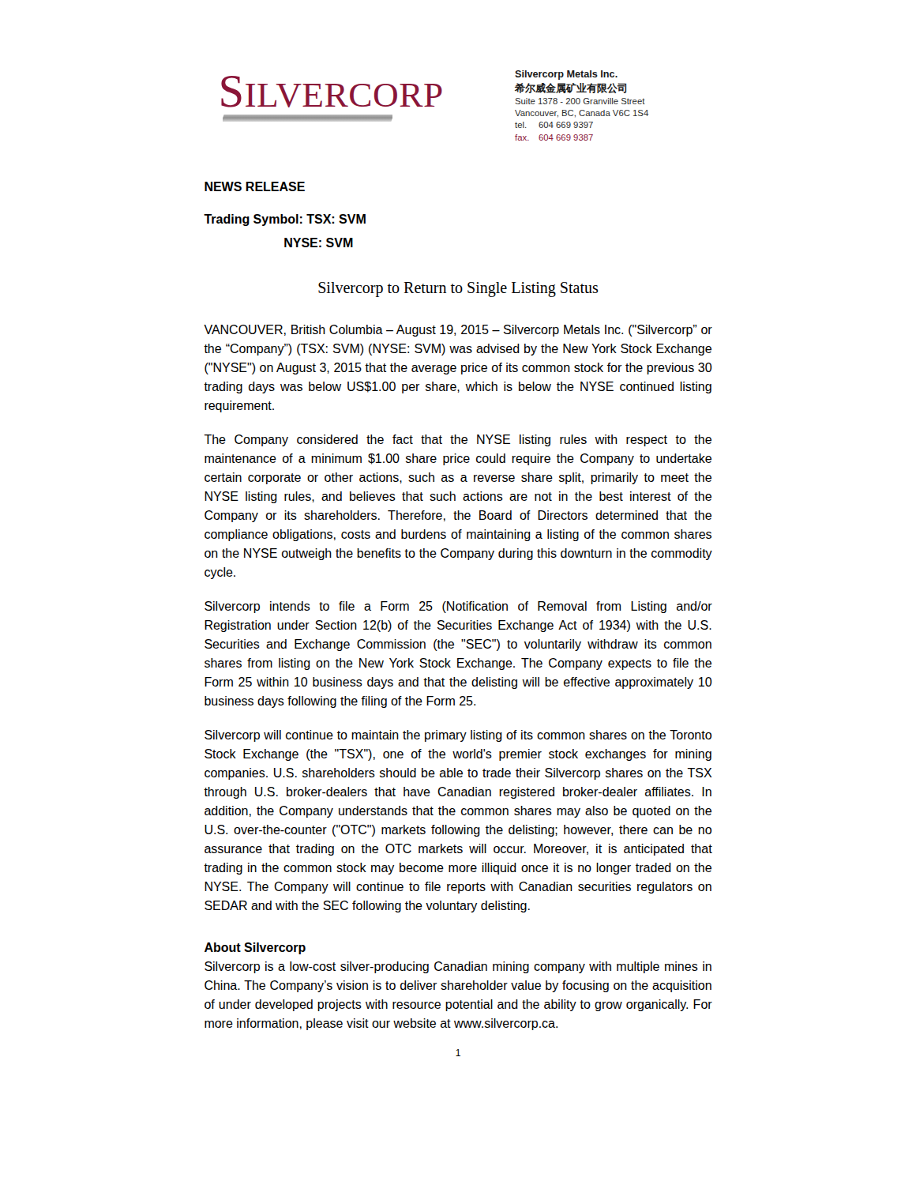SILVERCORP
Silvercorp Metals Inc.
希尔威金属矿业有限公司
Suite 1378 - 200 Granville Street
Vancouver, BC, Canada V6C 1S4
tel. 604 669 9397
fax. 604 669 9387
NEWS RELEASE
Trading Symbol: TSX: SVM
NYSE: SVM
Silvercorp to Return to Single Listing Status
VANCOUVER, British Columbia – August 19, 2015 – Silvercorp Metals Inc. ("Silvercorp” or the “Company”) (TSX: SVM) (NYSE: SVM) was advised by the New York Stock Exchange ("NYSE") on August 3, 2015 that the average price of its common stock for the previous 30 trading days was below US$1.00 per share, which is below the NYSE continued listing requirement.
The Company considered the fact that the NYSE listing rules with respect to the maintenance of a minimum $1.00 share price could require the Company to undertake certain corporate or other actions, such as a reverse share split, primarily to meet the NYSE listing rules, and believes that such actions are not in the best interest of the Company or its shareholders. Therefore, the Board of Directors determined that the compliance obligations, costs and burdens of maintaining a listing of the common shares on the NYSE outweigh the benefits to the Company during this downturn in the commodity cycle.
Silvercorp intends to file a Form 25 (Notification of Removal from Listing and/or Registration under Section 12(b) of the Securities Exchange Act of 1934) with the U.S. Securities and Exchange Commission (the "SEC") to voluntarily withdraw its common shares from listing on the New York Stock Exchange. The Company expects to file the Form 25 within 10 business days and that the delisting will be effective approximately 10 business days following the filing of the Form 25.
Silvercorp will continue to maintain the primary listing of its common shares on the Toronto Stock Exchange (the "TSX"), one of the world's premier stock exchanges for mining companies. U.S. shareholders should be able to trade their Silvercorp shares on the TSX through U.S. broker-dealers that have Canadian registered broker-dealer affiliates. In addition, the Company understands that the common shares may also be quoted on the U.S. over-the-counter ("OTC") markets following the delisting; however, there can be no assurance that trading on the OTC markets will occur. Moreover, it is anticipated that trading in the common stock may become more illiquid once it is no longer traded on the NYSE. The Company will continue to file reports with Canadian securities regulators on SEDAR and with the SEC following the voluntary delisting.
About Silvercorp
Silvercorp is a low-cost silver-producing Canadian mining company with multiple mines in China. The Company’s vision is to deliver shareholder value by focusing on the acquisition of under developed projects with resource potential and the ability to grow organically. For more information, please visit our website at www.silvercorp.ca.
1